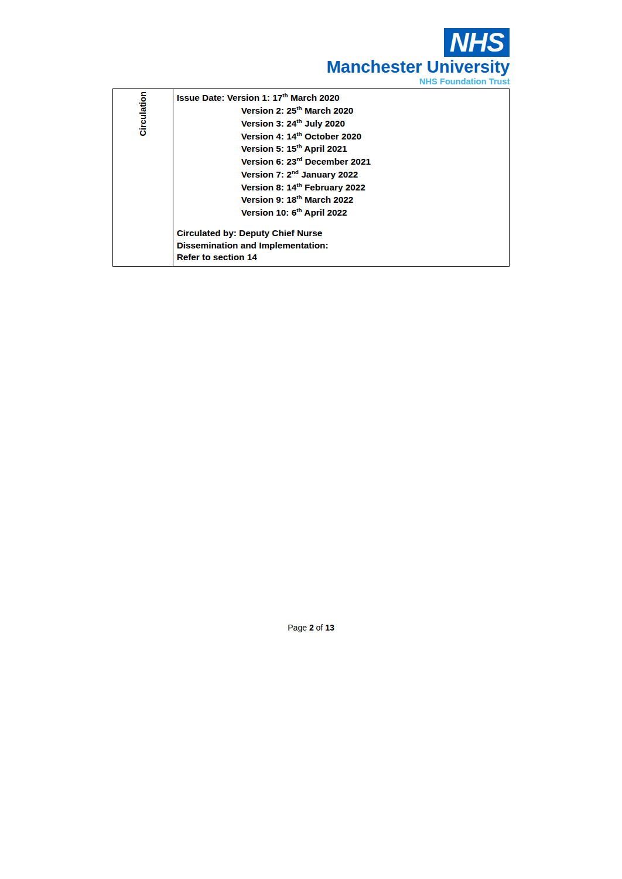NHS
Manchester University
NHS Foundation Trust
| Circulation | Issue Date: Version 1: 17 th March 2020 Version 2: 25 th March 2020 Version 3: 24 th July 2020 Version 4: 14 th October 2020 Version 5: 15 th April 2021 Version 6: 23 rd December 2021 Version 7: 2 nd January 2022 Version 8: 14 th February 2022 Version 9: 18 th March 2022 Version 10: 6 th April 2022 Circulated by: Deputy Chief Nurse Dissemination and Implementation: Refer to section 14 |
Page 2 of 13